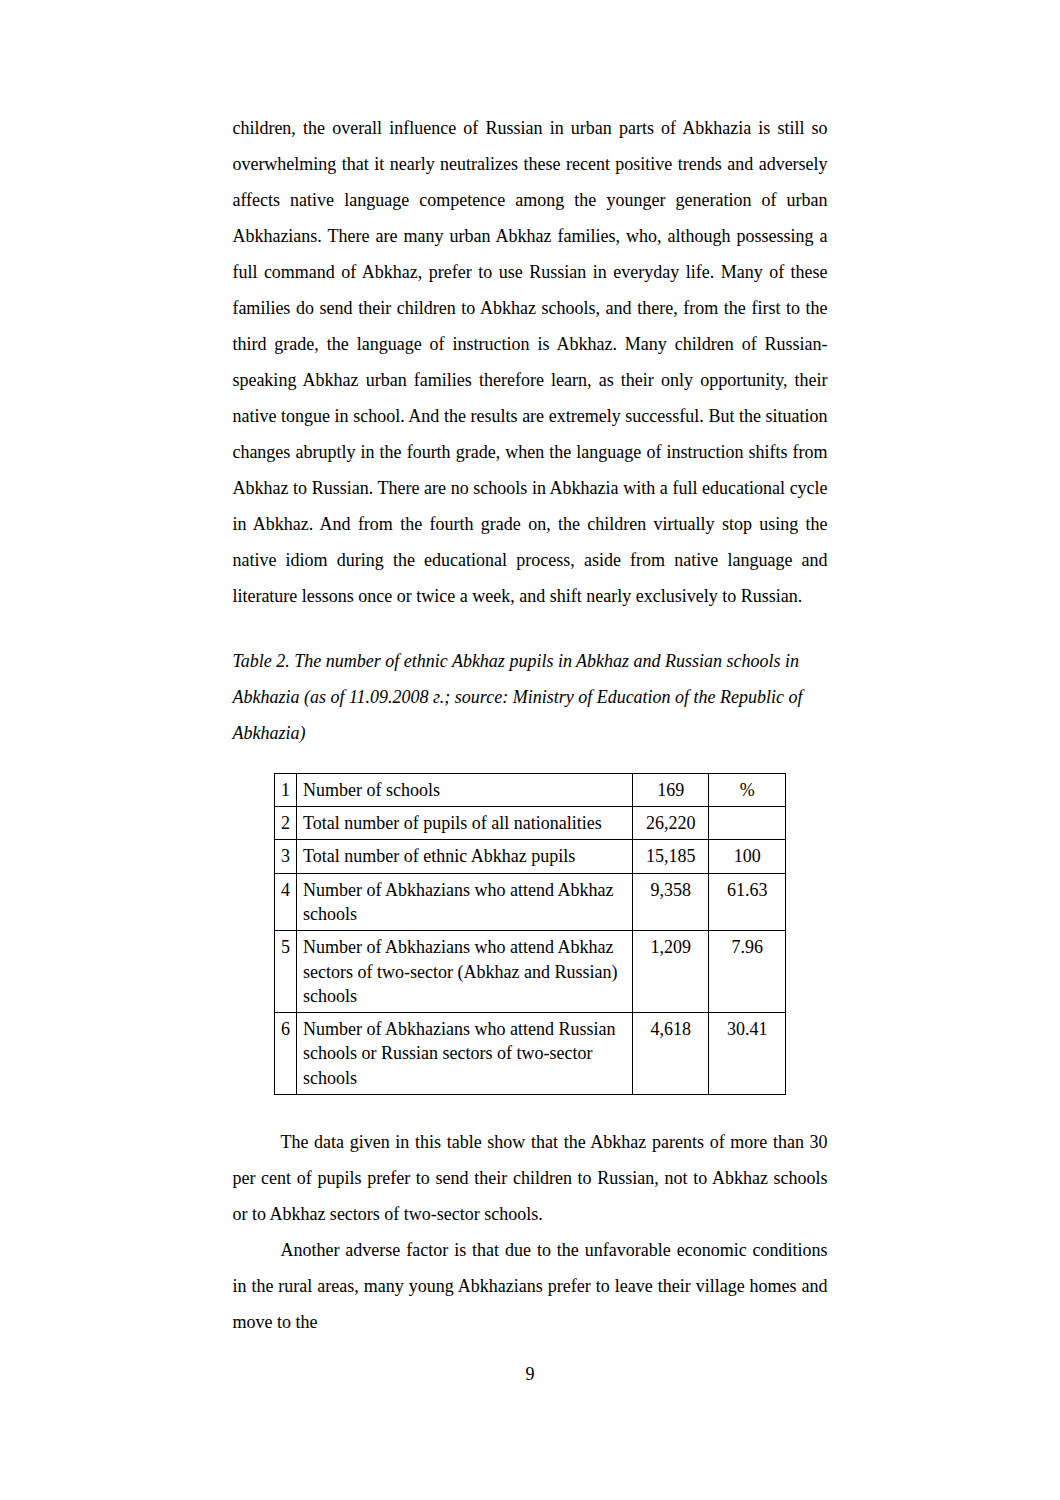children, the overall influence of Russian in urban parts of Abkhazia is still so overwhelming that it nearly neutralizes these recent positive trends and adversely affects native language competence among the younger generation of urban Abkhazians. There are many urban Abkhaz families, who, although possessing a full command of Abkhaz, prefer to use Russian in everyday life. Many of these families do send their children to Abkhaz schools, and there, from the first to the third grade, the language of instruction is Abkhaz. Many children of Russian-speaking Abkhaz urban families therefore learn, as their only opportunity, their native tongue in school. And the results are extremely successful. But the situation changes abruptly in the fourth grade, when the language of instruction shifts from Abkhaz to Russian. There are no schools in Abkhazia with a full educational cycle in Abkhaz. And from the fourth grade on, the children virtually stop using the native idiom during the educational process, aside from native language and literature lessons once or twice a week, and shift nearly exclusively to Russian.
Table 2. The number of ethnic Abkhaz pupils in Abkhaz and Russian schools in Abkhazia (as of 11.09.2008 г.; source: Ministry of Education of the Republic of Abkhazia)
| 1 | Number of schools | 169 | % |
| 2 | Total number of pupils of all nationalities | 26,220 | |
| 3 | Total number of ethnic Abkhaz pupils | 15,185 | 100 |
| 4 | Number of Abkhazians who attend Abkhaz schools | 9,358 | 61.63 |
| 5 | Number of Abkhazians who attend Abkhaz sectors of two-sector (Abkhaz and Russian) schools | 1,209 | 7.96 |
| 6 | Number of Abkhazians who attend Russian schools or Russian sectors of two-sector schools | 4,618 | 30.41 |
The data given in this table show that the Abkhaz parents of more than 30 per cent of pupils prefer to send their children to Russian, not to Abkhaz schools or to Abkhaz sectors of two-sector schools.
Another adverse factor is that due to the unfavorable economic conditions in the rural areas, many young Abkhazians prefer to leave their village homes and move to the
9